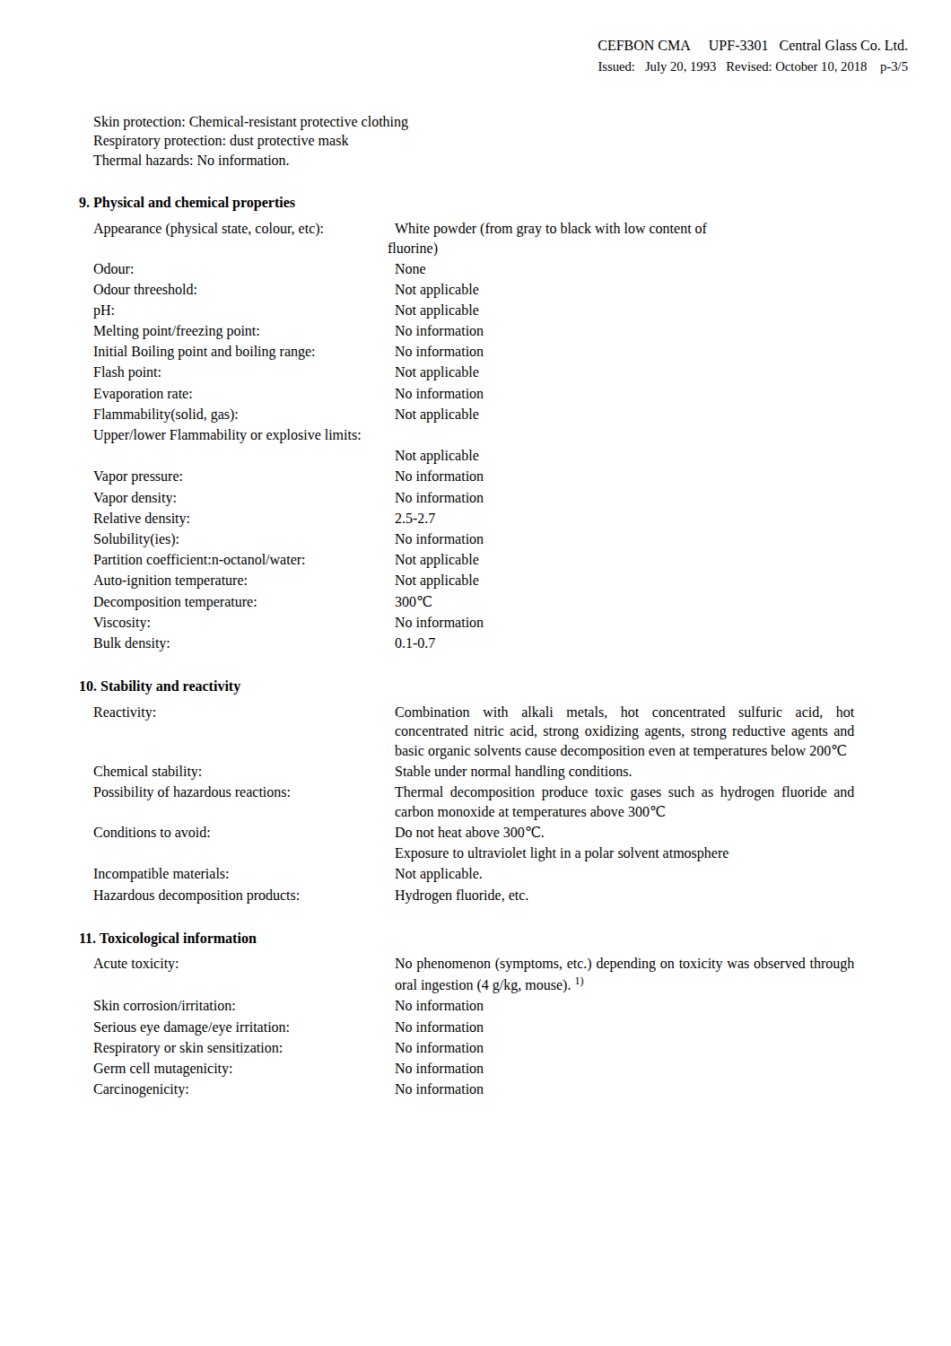CEFBON CMA UPF-3301 Central Glass Co. Ltd.
Issued: July 20, 1993 Revised: October 10, 2018 p-3/5
Skin protection: Chemical-resistant protective clothing
Respiratory protection: dust protective mask
Thermal hazards: No information.
9. Physical and chemical properties
| Appearance (physical state, colour, etc): | White powder (from gray to black with low content of |
fluorine)
| Odour: | None |
| Odour threeshold: | Not applicable |
| pH: | Not applicable |
| Melting point/freezing point: | No information |
| Initial Boiling point and boiling range: | No information |
| Flash point: | Not applicable |
| Evaporation rate: | No information |
| Flammability(solid, gas): | Not applicable |
| Upper/lower Flammability or explosive limits: |
| | Not applicable |
| Vapor pressure: | No information |
| Vapor density: | No information |
| Relative density: | 2.5-2.7 |
| Solubility(ies): | No information |
| Partition coefficient:n-octanol/water: | Not applicable |
| Auto-ignition temperature: | Not applicable |
| Decomposition temperature: | 300℃ |
| Viscosity: | No information |
| Bulk density: | 0.1-0.7 |
10. Stability and reactivity
| Reactivity: | Combination with alkali metals, hot concentrated sulfuric acid, hot concentrated nitric acid, strong oxidizing agents, strong reductive agents and basic organic solvents cause decomposition even at temperatures below 200℃ |
| Chemical stability: | Stable under normal handling conditions. |
| Possibility of hazardous reactions: | Thermal decomposition produce toxic gases such as hydrogen fluoride and carbon monoxide at temperatures above 300℃ |
| Conditions to avoid: | Do not heat above 300℃. |
| | Exposure to ultraviolet light in a polar solvent atmosphere |
| Incompatible materials: | Not applicable. |
| Hazardous decomposition products: | Hydrogen fluoride, etc. |
11. Toxicological information
| Acute toxicity: | No phenomenon (symptoms, etc.) depending on toxicity was observed through oral ingestion (4 g/kg, mouse). 1) |
| Skin corrosion/irritation: | No information |
| Serious eye damage/eye irritation: | No information |
| Respiratory or skin sensitization: | No information |
| Germ cell mutagenicity: | No information |
| Carcinogenicity: | No information |